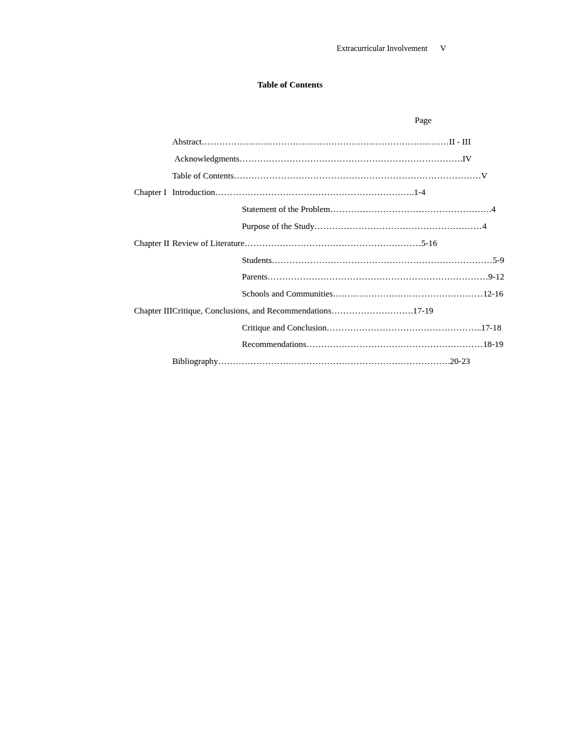Extracurricular InvolvementV
Table of Contents
Page
| | Abstract ………………………………………………………………………… II - III |
| | Acknowledgments ………………………………………………………………… .IV |
| | Table of Contents ………………………………………………………………………… V |
| Chapter I | Introduction ………………………………………………………… ..1-4 |
| | Statement of the Problem ……………………………………………… .4 |
| | Purpose of the Study ………………………………………………… 4 |
| Chapter II | Review of Literature …………………………………………………… 5-16 |
| | Students ………………………………………………………………… 5-9 |
| | Parents ………………………………………………………………… 9-12 |
| | Schools and Communities …………………………………………… 12-16 |
| Chapter III | Critique, Conclusions, and Recommendations ……………………… .17-19 |
| | Critique and Conclusion …………………………………………… ..17-18 |
| | Recommendations …………………………………………………… 18-19 |
| | Bibliography …………………………………………………………………… .20-23 |